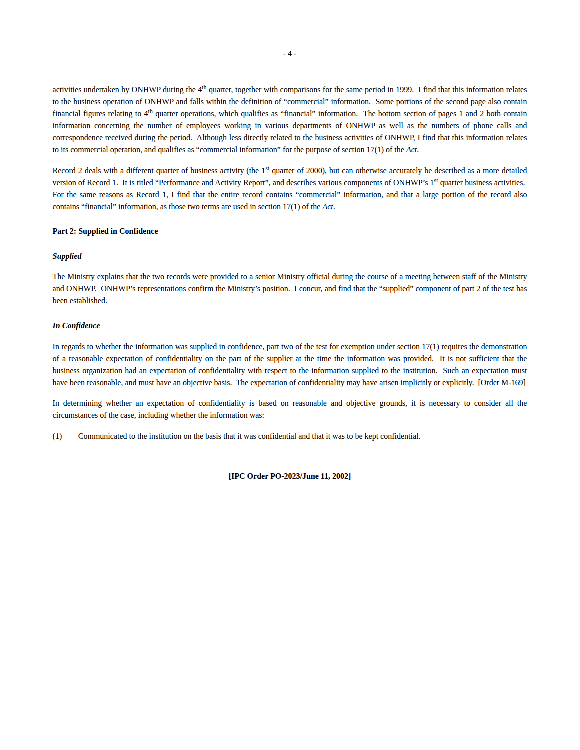- 4 -
activities undertaken by ONHWP during the 4th quarter, together with comparisons for the same period in 1999. I find that this information relates to the business operation of ONHWP and falls within the definition of “commercial” information. Some portions of the second page also contain financial figures relating to 4th quarter operations, which qualifies as “financial” information. The bottom section of pages 1 and 2 both contain information concerning the number of employees working in various departments of ONHWP as well as the numbers of phone calls and correspondence received during the period. Although less directly related to the business activities of ONHWP, I find that this information relates to its commercial operation, and qualifies as “commercial information” for the purpose of section 17(1) of the Act.
Record 2 deals with a different quarter of business activity (the 1st quarter of 2000), but can otherwise accurately be described as a more detailed version of Record 1. It is titled “Performance and Activity Report”, and describes various components of ONHWP’s 1st quarter business activities. For the same reasons as Record 1, I find that the entire record contains “commercial” information, and that a large portion of the record also contains “financial” information, as those two terms are used in section 17(1) of the Act.
Part 2: Supplied in Confidence
Supplied
The Ministry explains that the two records were provided to a senior Ministry official during the course of a meeting between staff of the Ministry and ONHWP. ONHWP’s representations confirm the Ministry’s position. I concur, and find that the “supplied” component of part 2 of the test has been established.
In Confidence
In regards to whether the information was supplied in confidence, part two of the test for exemption under section 17(1) requires the demonstration of a reasonable expectation of confidentiality on the part of the supplier at the time the information was provided. It is not sufficient that the business organization had an expectation of confidentiality with respect to the information supplied to the institution. Such an expectation must have been reasonable, and must have an objective basis. The expectation of confidentiality may have arisen implicitly or explicitly. [Order M-169]
In determining whether an expectation of confidentiality is based on reasonable and objective grounds, it is necessary to consider all the circumstances of the case, including whether the information was:
(1)
Communicated to the institution on the basis that it was confidential and that it was to be kept confidential.
[IPC Order PO-2023/June 11, 2002]